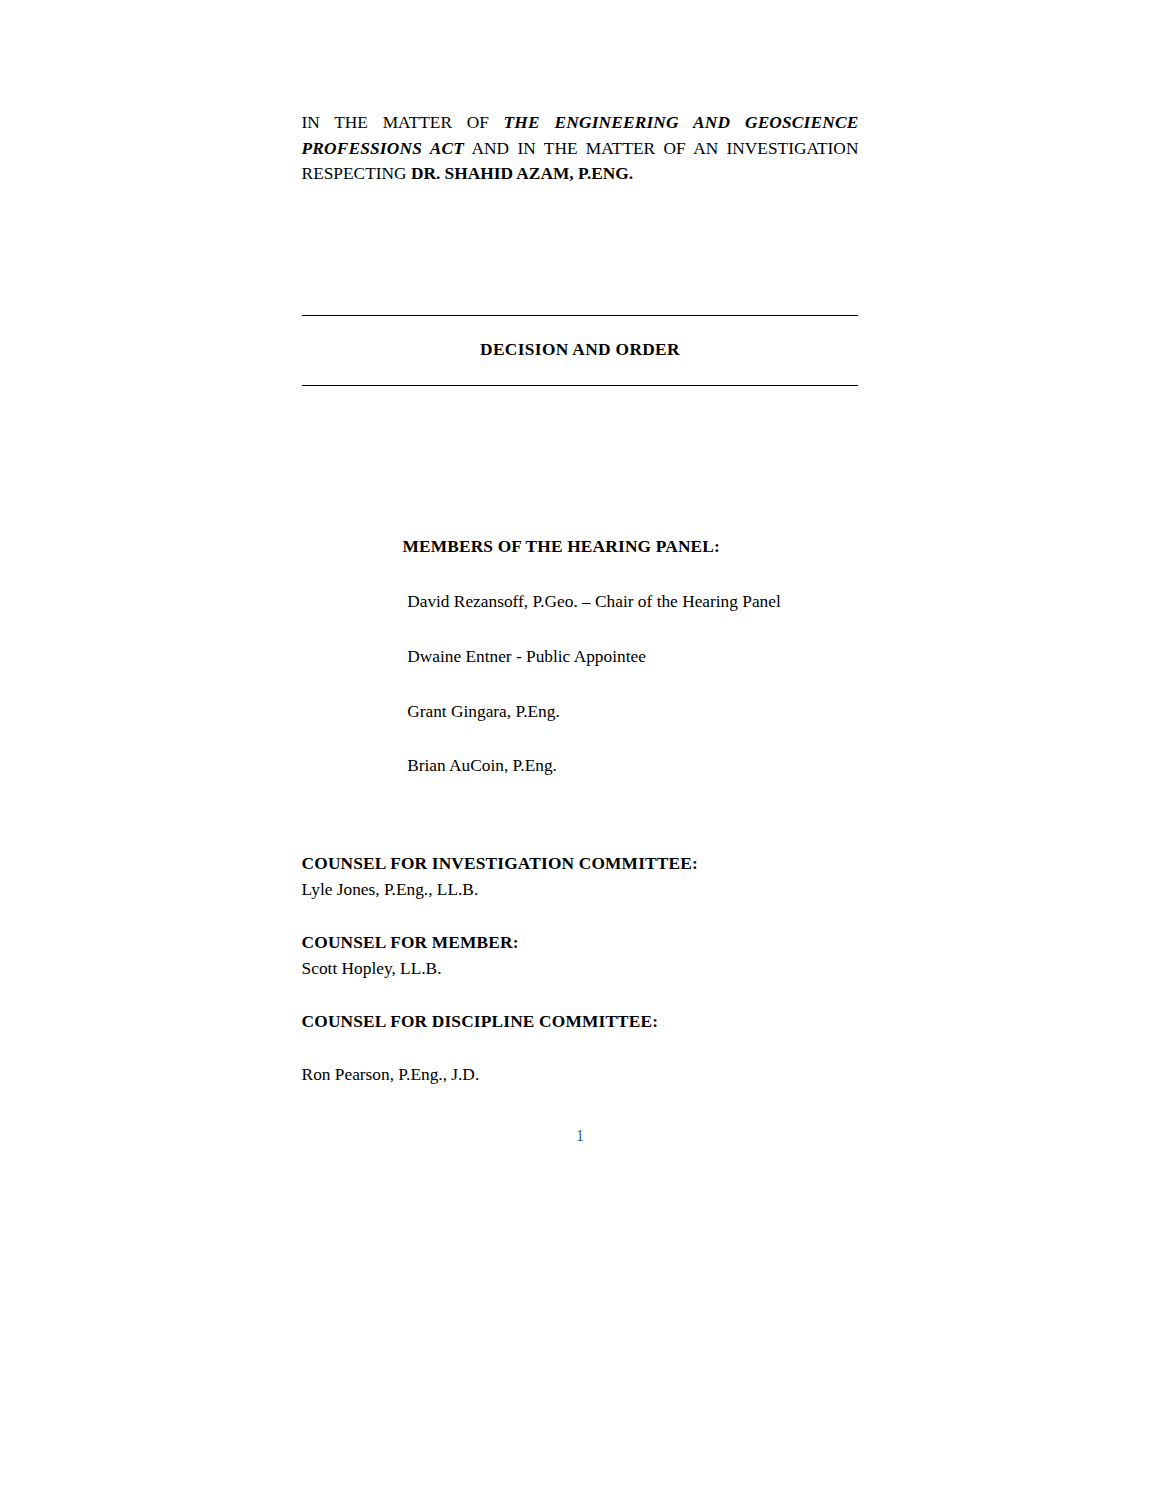IN THE MATTER OF THE ENGINEERING AND GEOSCIENCE PROFESSIONS ACT AND IN THE MATTER OF AN INVESTIGATION RESPECTING DR. SHAHID AZAM, P.ENG.
DECISION AND ORDER
MEMBERS OF THE HEARING PANEL:
David Rezansoff, P.Geo. – Chair of the Hearing Panel
Dwaine Entner - Public Appointee
Grant Gingara, P.Eng.
Brian AuCoin, P.Eng.
COUNSEL FOR INVESTIGATION COMMITTEE:
Lyle Jones, P.Eng., LL.B.
COUNSEL FOR MEMBER:
Scott Hopley, LL.B.
COUNSEL FOR DISCIPLINE COMMITTEE:
Ron Pearson, P.Eng., J.D.
1